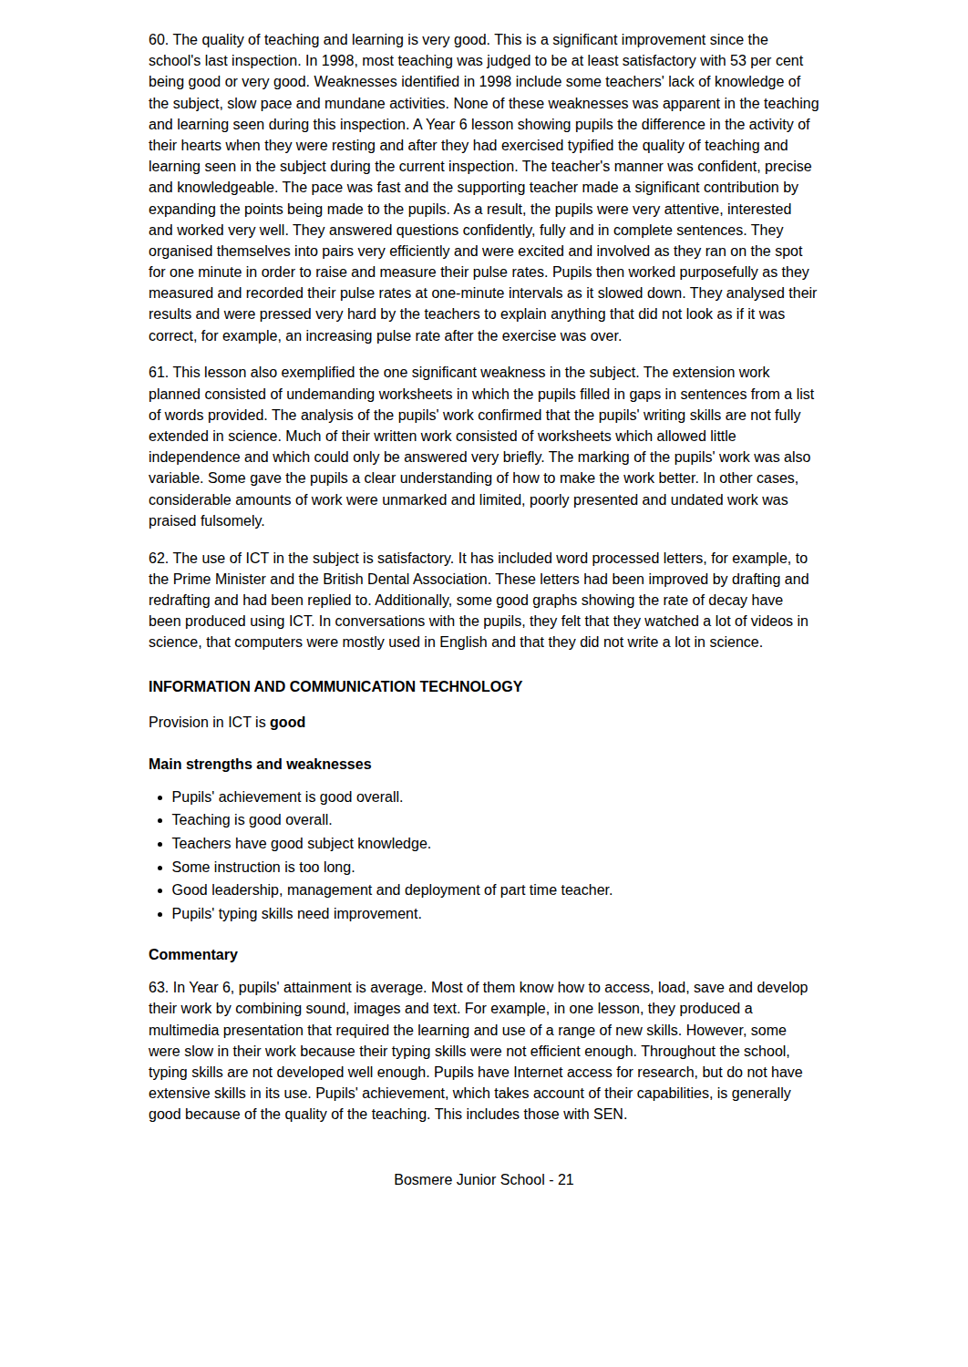60. The quality of teaching and learning is very good. This is a significant improvement since the school's last inspection. In 1998, most teaching was judged to be at least satisfactory with 53 per cent being good or very good. Weaknesses identified in 1998 include some teachers' lack of knowledge of the subject, slow pace and mundane activities. None of these weaknesses was apparent in the teaching and learning seen during this inspection. A Year 6 lesson showing pupils the difference in the activity of their hearts when they were resting and after they had exercised typified the quality of teaching and learning seen in the subject during the current inspection. The teacher's manner was confident, precise and knowledgeable. The pace was fast and the supporting teacher made a significant contribution by expanding the points being made to the pupils. As a result, the pupils were very attentive, interested and worked very well. They answered questions confidently, fully and in complete sentences. They organised themselves into pairs very efficiently and were excited and involved as they ran on the spot for one minute in order to raise and measure their pulse rates. Pupils then worked purposefully as they measured and recorded their pulse rates at one-minute intervals as it slowed down. They analysed their results and were pressed very hard by the teachers to explain anything that did not look as if it was correct, for example, an increasing pulse rate after the exercise was over.
61. This lesson also exemplified the one significant weakness in the subject. The extension work planned consisted of undemanding worksheets in which the pupils filled in gaps in sentences from a list of words provided. The analysis of the pupils' work confirmed that the pupils' writing skills are not fully extended in science. Much of their written work consisted of worksheets which allowed little independence and which could only be answered very briefly. The marking of the pupils' work was also variable. Some gave the pupils a clear understanding of how to make the work better. In other cases, considerable amounts of work were unmarked and limited, poorly presented and undated work was praised fulsomely.
62. The use of ICT in the subject is satisfactory. It has included word processed letters, for example, to the Prime Minister and the British Dental Association. These letters had been improved by drafting and redrafting and had been replied to. Additionally, some good graphs showing the rate of decay have been produced using ICT. In conversations with the pupils, they felt that they watched a lot of videos in science, that computers were mostly used in English and that they did not write a lot in science.
Information and Communication Technology
Provision in ICT is good
Main strengths and weaknesses
Pupils' achievement is good overall.
Teaching is good overall.
Teachers have good subject knowledge.
Some instruction is too long.
Good leadership, management and deployment of part time teacher.
Pupils' typing skills need improvement.
Commentary
63. In Year 6, pupils' attainment is average. Most of them know how to access, load, save and develop their work by combining sound, images and text. For example, in one lesson, they produced a multimedia presentation that required the learning and use of a range of new skills. However, some were slow in their work because their typing skills were not efficient enough. Throughout the school, typing skills are not developed well enough. Pupils have Internet access for research, but do not have extensive skills in its use. Pupils' achievement, which takes account of their capabilities, is generally good because of the quality of the teaching. This includes those with SEN.
Bosmere Junior School - 21